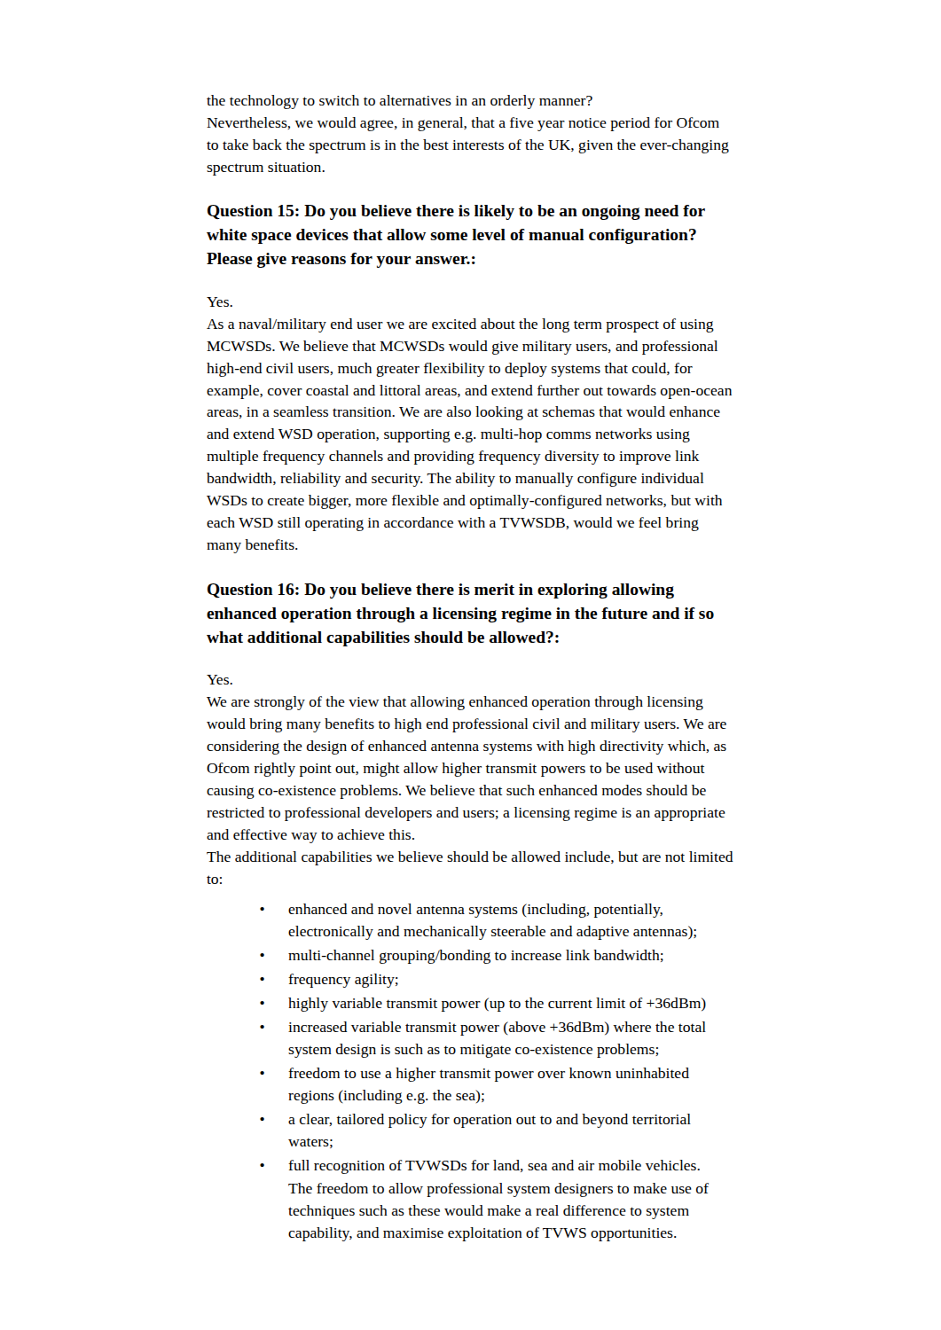the technology to switch to alternatives in an orderly manner?
Nevertheless, we would agree, in general, that a five year notice period for Ofcom to take back the spectrum is in the best interests of the UK, given the ever-changing spectrum situation.
Question 15: Do you believe there is likely to be an ongoing need for white space devices that allow some level of manual configuration? Please give reasons for your answer.:
Yes.
As a naval/military end user we are excited about the long term prospect of using MCWSDs. We believe that MCWSDs would give military users, and professional high-end civil users, much greater flexibility to deploy systems that could, for example, cover coastal and littoral areas, and extend further out towards open-ocean areas, in a seamless transition. We are also looking at schemas that would enhance and extend WSD operation, supporting e.g. multi-hop comms networks using multiple frequency channels and providing frequency diversity to improve link bandwidth, reliability and security. The ability to manually configure individual WSDs to create bigger, more flexible and optimally-configured networks, but with each WSD still operating in accordance with a TVWSDB, would we feel bring many benefits.
Question 16: Do you believe there is merit in exploring allowing enhanced operation through a licensing regime in the future and if so what additional capabilities should be allowed?:
Yes.
We are strongly of the view that allowing enhanced operation through licensing would bring many benefits to high end professional civil and military users. We are considering the design of enhanced antenna systems with high directivity which, as Ofcom rightly point out, might allow higher transmit powers to be used without causing co-existence problems. We believe that such enhanced modes should be restricted to professional developers and users; a licensing regime is an appropriate and effective way to achieve this.
The additional capabilities we believe should be allowed include, but are not limited to:
enhanced and novel antenna systems (including, potentially, electronically and mechanically steerable and adaptive antennas);
multi-channel grouping/bonding to increase link bandwidth;
frequency agility;
highly variable transmit power (up to the current limit of +36dBm)
increased variable transmit power (above +36dBm) where the total system design is such as to mitigate co-existence problems;
freedom to use a higher transmit power over known uninhabited regions (including e.g. the sea);
a clear, tailored policy for operation out to and beyond territorial waters;
full recognition of TVWSDs for land, sea and air mobile vehicles. The freedom to allow professional system designers to make use of techniques such as these would make a real difference to system capability, and maximise exploitation of TVWS opportunities.